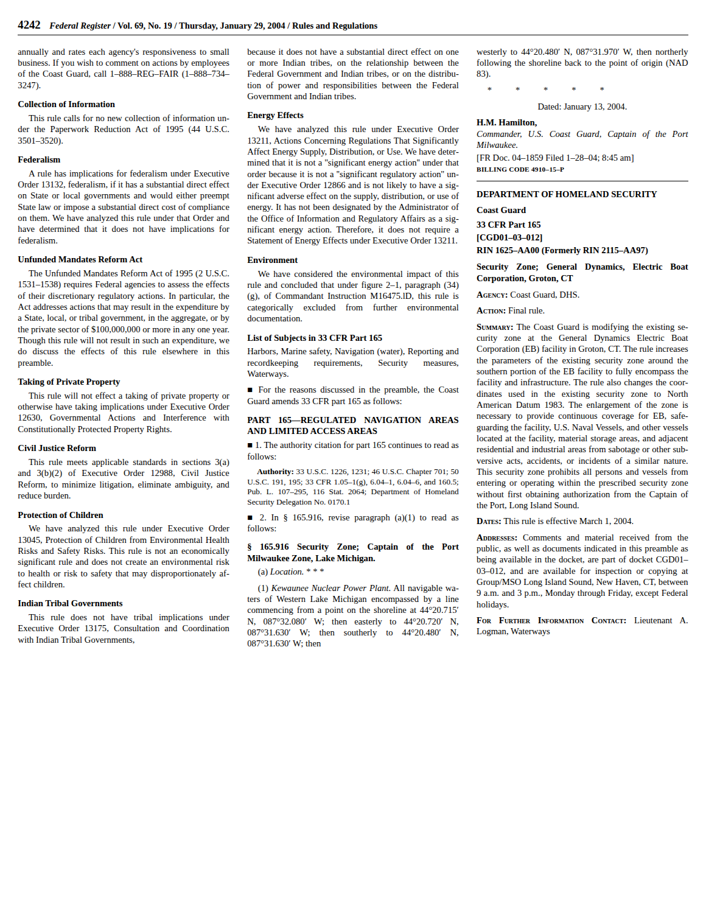4242 Federal Register / Vol. 69, No. 19 / Thursday, January 29, 2004 / Rules and Regulations
annually and rates each agency's responsiveness to small business. If you wish to comment on actions by employees of the Coast Guard, call 1–888–REG–FAIR (1–888–734–3247).
Collection of Information
This rule calls for no new collection of information under the Paperwork Reduction Act of 1995 (44 U.S.C. 3501–3520).
Federalism
A rule has implications for federalism under Executive Order 13132, federalism, if it has a substantial direct effect on State or local governments and would either preempt State law or impose a substantial direct cost of compliance on them. We have analyzed this rule under that Order and have determined that it does not have implications for federalism.
Unfunded Mandates Reform Act
The Unfunded Mandates Reform Act of 1995 (2 U.S.C. 1531–1538) requires Federal agencies to assess the effects of their discretionary regulatory actions. In particular, the Act addresses actions that may result in the expenditure by a State, local, or tribal government, in the aggregate, or by the private sector of $100,000,000 or more in any one year. Though this rule will not result in such an expenditure, we do discuss the effects of this rule elsewhere in this preamble.
Taking of Private Property
This rule will not effect a taking of private property or otherwise have taking implications under Executive Order 12630, Governmental Actions and Interference with Constitutionally Protected Property Rights.
Civil Justice Reform
This rule meets applicable standards in sections 3(a) and 3(b)(2) of Executive Order 12988, Civil Justice Reform, to minimize litigation, eliminate ambiguity, and reduce burden.
Protection of Children
We have analyzed this rule under Executive Order 13045, Protection of Children from Environmental Health Risks and Safety Risks. This rule is not an economically significant rule and does not create an environmental risk to health or risk to safety that may disproportionately affect children.
Indian Tribal Governments
This rule does not have tribal implications under Executive Order 13175, Consultation and Coordination with Indian Tribal Governments,
because it does not have a substantial direct effect on one or more Indian tribes, on the relationship between the Federal Government and Indian tribes, or on the distribution of power and responsibilities between the Federal Government and Indian tribes.
Energy Effects
We have analyzed this rule under Executive Order 13211, Actions Concerning Regulations That Significantly Affect Energy Supply, Distribution, or Use. We have determined that it is not a ''significant energy action'' under that order because it is not a ''significant regulatory action'' under Executive Order 12866 and is not likely to have a significant adverse effect on the supply, distribution, or use of energy. It has not been designated by the Administrator of the Office of Information and Regulatory Affairs as a significant energy action. Therefore, it does not require a Statement of Energy Effects under Executive Order 13211.
Environment
We have considered the environmental impact of this rule and concluded that under figure 2–1, paragraph (34) (g), of Commandant Instruction M16475.lD, this rule is categorically excluded from further environmental documentation.
List of Subjects in 33 CFR Part 165
Harbors, Marine safety, Navigation (water), Reporting and recordkeeping requirements, Security measures, Waterways.
■ For the reasons discussed in the preamble, the Coast Guard amends 33 CFR part 165 as follows:
PART 165—REGULATED NAVIGATION AREAS AND LIMITED ACCESS AREAS
■ 1. The authority citation for part 165 continues to read as follows:
Authority: 33 U.S.C. 1226, 1231; 46 U.S.C. Chapter 701; 50 U.S.C. 191, 195; 33 CFR 1.05–1(g), 6.04–1, 6.04–6, and 160.5; Pub. L. 107–295, 116 Stat. 2064; Department of Homeland Security Delegation No. 0170.1
■ 2. In § 165.916, revise paragraph (a)(1) to read as follows:
§ 165.916 Security Zone; Captain of the Port Milwaukee Zone, Lake Michigan.
(a) Location. * * *
(1) Kewaunee Nuclear Power Plant. All navigable waters of Western Lake Michigan encompassed by a line commencing from a point on the shoreline at 44°20.715′ N, 087°32.080′ W; then easterly to 44°20.720′ N, 087°31.630′ W; then southerly to 44°20.480′ N, 087°31.630′ W; then
westerly to 44°20.480′ N, 087°31.970′ W, then northerly following the shoreline back to the point of origin (NAD 83).
* * * * *
Dated: January 13, 2004.
H.M. Hamilton,
Commander, U.S. Coast Guard, Captain of the Port Milwaukee.
[FR Doc. 04–1859 Filed 1–28–04; 8:45 am]
BILLING CODE 4910–15–P
DEPARTMENT OF HOMELAND SECURITY
Coast Guard
33 CFR Part 165
[CGD01–03–012]
RIN 1625–AA00 (Formerly RIN 2115–AA97)
Security Zone; General Dynamics, Electric Boat Corporation, Groton, CT
Agency: Coast Guard, DHS.
Action: Final rule.
Summary: The Coast Guard is modifying the existing security zone at the General Dynamics Electric Boat Corporation (EB) facility in Groton, CT. The rule increases the parameters of the existing security zone around the southern portion of the EB facility to fully encompass the facility and infrastructure. The rule also changes the coordinates used in the existing security zone to North American Datum 1983. The enlargement of the zone is necessary to provide continuous coverage for EB, safeguarding the facility, U.S. Naval Vessels, and other vessels located at the facility, material storage areas, and adjacent residential and industrial areas from sabotage or other subversive acts, accidents, or incidents of a similar nature. This security zone prohibits all persons and vessels from entering or operating within the prescribed security zone without first obtaining authorization from the Captain of the Port, Long Island Sound.
Dates: This rule is effective March 1, 2004.
Addresses: Comments and material received from the public, as well as documents indicated in this preamble as being available in the docket, are part of docket CGD01–03–012, and are available for inspection or copying at Group/MSO Long Island Sound, New Haven, CT, between 9 a.m. and 3 p.m., Monday through Friday, except Federal holidays.
For Further Information Contact: Lieutenant A. Logman, Waterways